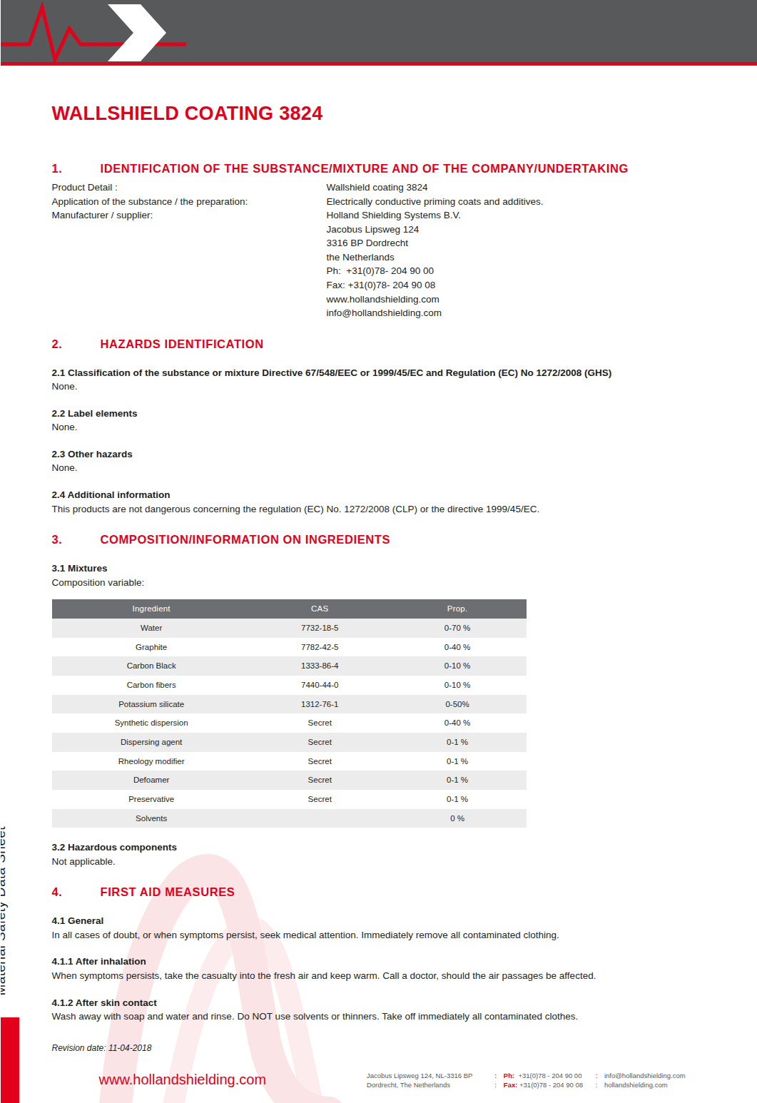Material Safety Data Sheet
WALLSHIELD COATING 3824
1. IDENTIFICATION OF THE SUBSTANCE/MIXTURE AND OF THE COMPANY/UNDERTAKING
Product Detail :
Wallshield coating 3824
Application of the substance / the preparation:
Electrically conductive priming coats and additives.
Manufacturer / supplier:
Holland Shielding Systems B.V.
Jacobus Lipsweg 124
3316 BP Dordrecht
the Netherlands
Ph: +31(0)78- 204 90 00
Fax: +31(0)78- 204 90 08
www.hollandshielding.com
info@hollandshielding.com
2. HAZARDS IDENTIFICATION
2.1 Classification of the substance or mixture Directive 67/548/EEC or 1999/45/EC and Regulation (EC) No 1272/2008 (GHS)
None.
2.2 Label elements
None.
2.3 Other hazards
None.
2.4 Additional information
This products are not dangerous concerning the regulation (EC) No. 1272/2008 (CLP) or the directive 1999/45/EC.
3. COMPOSITION/INFORMATION ON INGREDIENTS
3.1 Mixtures
Composition variable:
| Ingredient | CAS | Prop. |
| --- | --- | --- |
| Water | 7732-18-5 | 0-70 % |
| Graphite | 7782-42-5 | 0-40 % |
| Carbon Black | 1333-86-4 | 0-10 % |
| Carbon fibers | 7440-44-0 | 0-10 % |
| Potassium silicate | 1312-76-1 | 0-50% |
| Synthetic dispersion | Secret | 0-40 % |
| Dispersing agent | Secret | 0-1 % |
| Rheology modifier | Secret | 0-1 % |
| Defoamer | Secret | 0-1 % |
| Preservative | Secret | 0-1 % |
| Solvents | | 0 % |
3.2 Hazardous components
Not applicable.
4. FIRST AID MEASURES
4.1 General
In all cases of doubt, or when symptoms persist, seek medical attention. Immediately remove all contaminated clothing.
4.1.1 After inhalation
When symptoms persists, take the casualty into the fresh air and keep warm. Call a doctor, should the air passages be affected.
4.1.2 After skin contact
Wash away with soap and water and rinse. Do NOT use solvents or thinners. Take off immediately all contaminated clothes.
Revision date: 11-04-2018
1
www.hollandshielding.com
Jacobus Lipsweg 124, NL-3316 BP
Dordrecht, The Netherlands
:
:
Ph: +31(0)78 - 204 90 00
Fax: +31(0)78 - 204 90 08
:
:
info@hollandshielding.com
hollandshielding.com